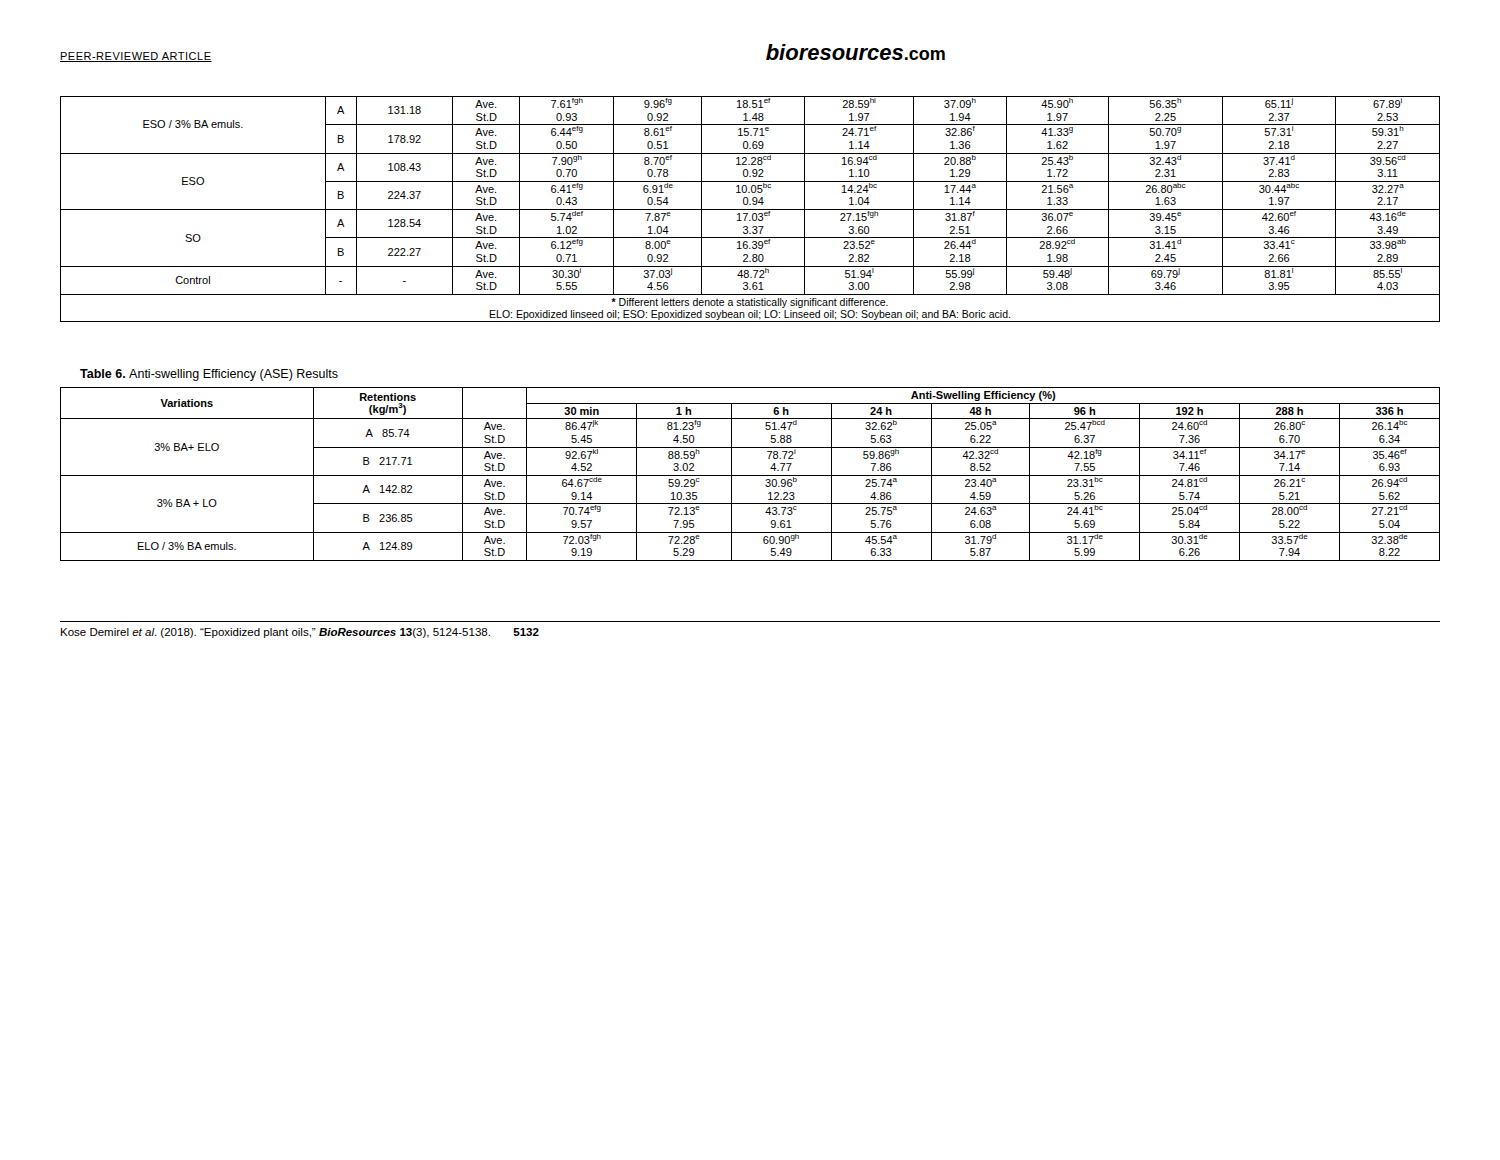PEER-REVIEWED ARTICLE
bioresources.com
| ESO / 3% BA emuls. | A | 131.18 | Ave. St.D | 7.61 fgh 0.93 | 9.96 fg 0.92 | 18.51 ef 1.48 | 28.59 hi 1.97 | 37.09 h 1.94 | 45.90 h 1.97 | 56.35 h 2.25 | 65.11 j 2.37 | 67.89 i 2.53 |
| B | 178.92 | Ave. St.D | 6.44 efg 0.50 | 8.61 ef 0.51 | 15.71 e 0.69 | 24.71 ef 1.14 | 32.86 f 1.36 | 41.33 g 1.62 | 50.70 g 1.97 | 57.31 i 2.18 | 59.31 h 2.27 |
| ESO | A | 108.43 | Ave. St.D | 7.90 gh 0.70 | 8.70 ef 0.78 | 12.28 cd 0.92 | 16.94 cd 1.10 | 20.88 b 1.29 | 25.43 b 1.72 | 32.43 d 2.31 | 37.41 d 2.83 | 39.56 cd 3.11 |
| B | 224.37 | Ave. St.D | 6.41 efg 0.43 | 6.91 de 0.54 | 10.05 bc 0.94 | 14.24 bc 1.04 | 17.44 a 1.14 | 21.56 a 1.33 | 26.80 abc 1.63 | 30.44 abc 1.97 | 32.27 a 2.17 |
| SO | A | 128.54 | Ave. St.D | 5.74 def 1.02 | 7.87 e 1.04 | 17.03 ef 3.37 | 27.15 fgh 3.60 | 31.87 f 2.51 | 36.07 e 2.66 | 39.45 e 3.15 | 42.60 ef 3.46 | 43.16 de 3.49 |
| B | 222.27 | Ave. St.D | 6.12 efg 0.71 | 8.00 e 0.92 | 16.39 ef 2.80 | 23.52 e 2.82 | 26.44 d 2.18 | 28.92 cd 1.98 | 31.41 d 2.45 | 33.41 c 2.66 | 33.98 ab 2.89 |
| Control | - | - | Ave. St.D | 30.30 i 5.55 | 37.03 j 4.56 | 48.72 h 3.61 | 51.94 l 3.00 | 55.99 j 2.98 | 59.48 j 3.08 | 69.79 j 3.46 | 81.81 l 3.95 | 85.55 l 4.03 |
| * Different letters denote a statistically significant difference. ELO: Epoxidized linseed oil; ESO: Epoxidized soybean oil; LO: Linseed oil; SO: Soybean oil; and BA: Boric acid. |
Table 6. Anti-swelling Efficiency (ASE) Results
| Variations | Retentions (kg/m 3 ) | | Anti-Swelling Efficiency (%) |
| 30 min | 1 h | 6 h | 24 h | 48 h | 96 h | 192 h | 288 h | 336 h |
| 3% BA+ ELO | A 85.74 | Ave. St.D | 86.47 jk 5.45 | 81.23 fg 4.50 | 51.47 d 5.88 | 32.62 b 5.63 | 25.05 a 6.22 | 25.47 bcd 6.37 | 24.60 cd 7.36 | 26.80 c 6.70 | 26.14 bc 6.34 |
| B 217.71 | Ave. St.D | 92.67 kl 4.52 | 88.59 h 3.02 | 78.72 i 4.77 | 59.86 gh 7.86 | 42.32 cd 8.52 | 42.18 fg 7.55 | 34.11 ef 7.46 | 34.17 e 7.14 | 35.46 ef 6.93 |
| 3% BA + LO | A 142.82 | Ave. St.D | 64.67 cde 9.14 | 59.29 c 10.35 | 30.96 b 12.23 | 25.74 a 4.86 | 23.40 a 4.59 | 23.31 bc 5.26 | 24.81 cd 5.74 | 26.21 c 5.21 | 26.94 cd 5.62 |
| B 236.85 | Ave. St.D | 70.74 efg 9.57 | 72.13 e 7.95 | 43.73 c 9.61 | 25.75 a 5.76 | 24.63 a 6.08 | 24.41 bc 5.69 | 25.04 cd 5.84 | 28.00 cd 5.22 | 27.21 cd 5.04 |
| ELO / 3% BA emuls. | A 124.89 | Ave. St.D | 72.03 fgh 9.19 | 72.28 e 5.29 | 60.90 gh 5.49 | 45.54 a 6.33 | 31.79 d 5.87 | 31.17 de 5.99 | 30.31 de 6.26 | 33.57 de 7.94 | 32.38 de 8.22 |
Kose Demirel et al. (2018). “Epoxidized plant oils,” BioResources 13(3), 5124-5138. 5132